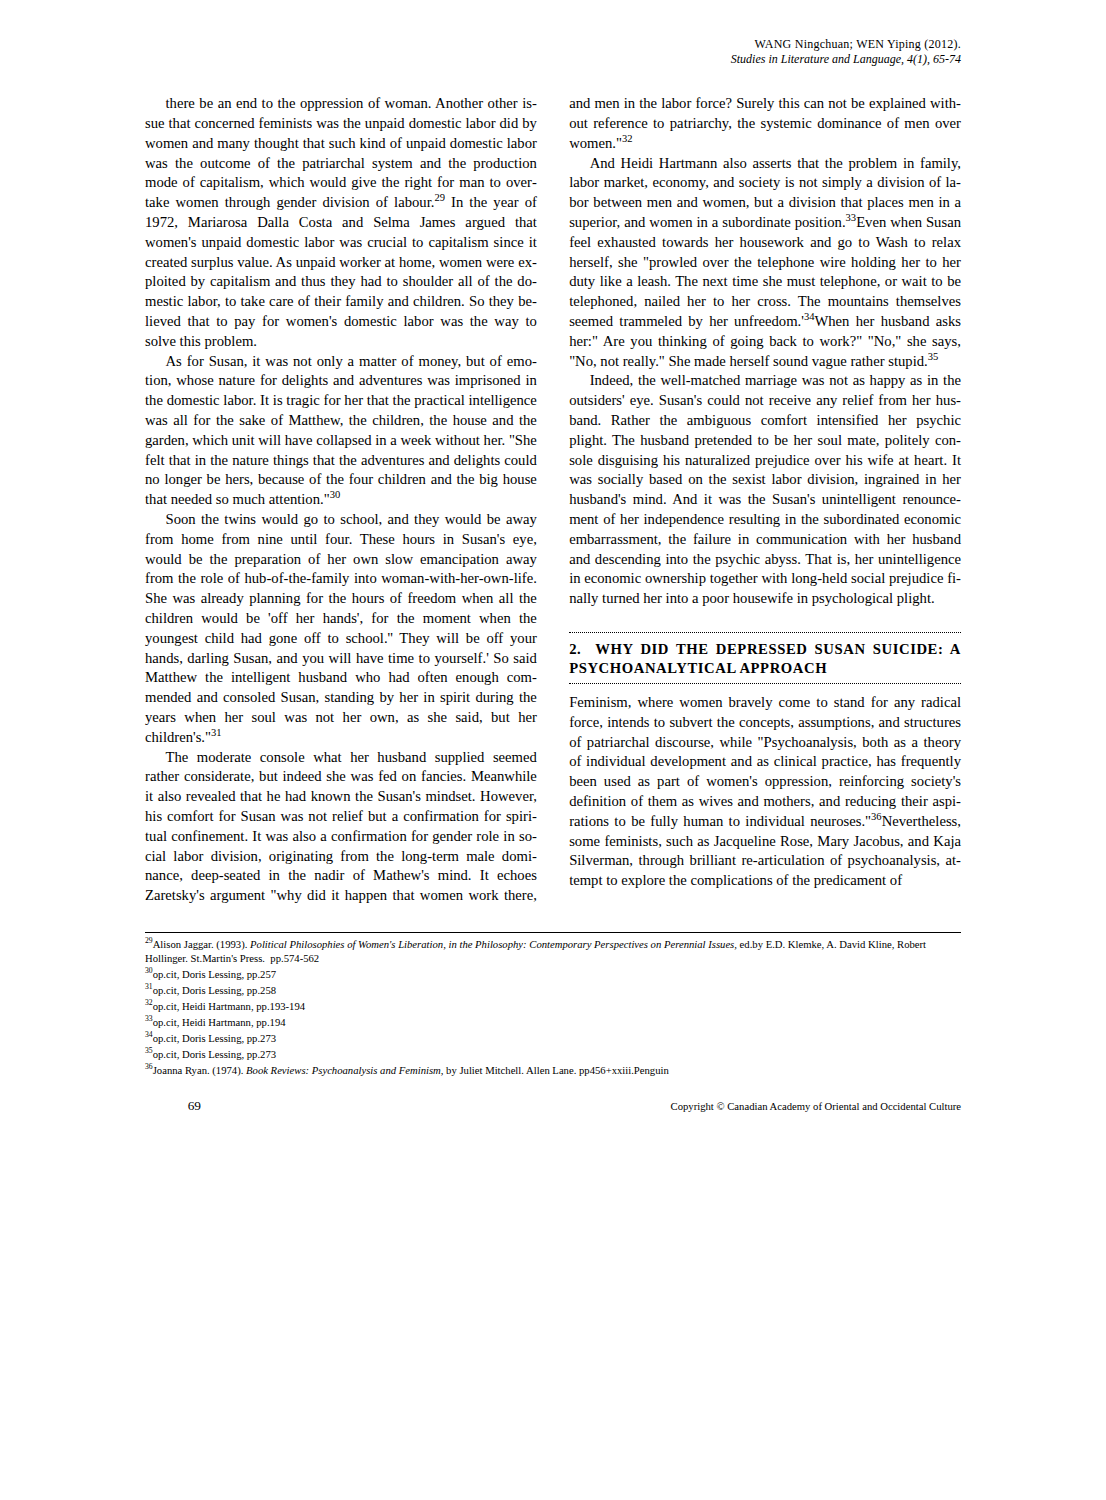WANG Ningchuan; WEN Yiping (2012).
Studies in Literature and Language, 4(1), 65-74
there be an end to the oppression of woman. Another other issue that concerned feminists was the unpaid domestic labor did by women and many thought that such kind of unpaid domestic labor was the outcome of the patriarchal system and the production mode of capitalism, which would give the right for man to overtake women through gender division of labour.29 In the year of 1972, Mariarosa Dalla Costa and Selma James argued that women's unpaid domestic labor was crucial to capitalism since it created surplus value. As unpaid worker at home, women were exploited by capitalism and thus they had to shoulder all of the domestic labor, to take care of their family and children. So they believed that to pay for women's domestic labor was the way to solve this problem.
As for Susan, it was not only a matter of money, but of emotion, whose nature for delights and adventures was imprisoned in the domestic labor. It is tragic for her that the practical intelligence was all for the sake of Matthew, the children, the house and the garden, which unit will have collapsed in a week without her. "She felt that in the nature things that the adventures and delights could no longer be hers, because of the four children and the big house that needed so much attention."30
Soon the twins would go to school, and they would be away from home from nine until four. These hours in Susan's eye, would be the preparation of her own slow emancipation away from the role of hub-of-the-family into woman-with-her-own-life. She was already planning for the hours of freedom when all the children would be 'off her hands', for the moment when the youngest child had gone off to school.'' They will be off your hands, darling Susan, and you will have time to yourself.' So said Matthew the intelligent husband who had often enough commended and consoled Susan, standing by her in spirit during the years when her soul was not her own, as she said, but her children's."31
The moderate console what her husband supplied seemed rather considerate, but indeed she was fed on fancies. Meanwhile it also revealed that he had known the Susan's mindset. However, his comfort for Susan was not relief but a confirmation for spiritual confinement. It was also a confirmation for gender role in social labor division, originating from the long-term male dominance, deep-seated in the nadir of Mathew's mind. It echoes Zaretsky's argument "why did it happen that women work there, and men in the labor force? Surely this can not be explained without reference to patriarchy, the systemic dominance of men over women."32
And Heidi Hartmann also asserts that the problem in family, labor market, economy, and society is not simply a division of labor between men and women, but a division that places men in a superior, and women in a subordinate position.33Even when Susan feel exhausted towards her housework and go to Wash to relax herself, she "prowled over the telephone wire holding her to her duty like a leash. The next time she must telephone, or wait to be telephoned, nailed her to her cross. The mountains themselves seemed trammeled by her unfreedom.'34When her husband asks her:" Are you thinking of going back to work?" "No," she says, "No, not really." She made herself sound vague rather stupid.35
Indeed, the well-matched marriage was not as happy as in the outsiders' eye. Susan's could not receive any relief from her husband. Rather the ambiguous comfort intensified her psychic plight. The husband pretended to be her soul mate, politely console disguising his naturalized prejudice over his wife at heart. It was socially based on the sexist labor division, ingrained in her husband's mind. And it was the Susan's unintelligent renouncement of her independence resulting in the subordinated economic embarrassment, the failure in communication with her husband and descending into the psychic abyss. That is, her unintelligence in economic ownership together with long-held social prejudice finally turned her into a poor housewife in psychological plight.
2. Why did the depressed Susan suicide: a psychoanalytical approach
Feminism, where women bravely come to stand for any radical force, intends to subvert the concepts, assumptions, and structures of patriarchal discourse, while "Psychoanalysis, both as a theory of individual development and as clinical practice, has frequently been used as part of women's oppression, reinforcing society's definition of them as wives and mothers, and reducing their aspirations to be fully human to individual neuroses."36Nevertheless, some feminists, such as Jacqueline Rose, Mary Jacobus, and Kaja Silverman, through brilliant re-articulation of psychoanalysis, attempt to explore the complications of the predicament of
29Alison Jaggar. (1993). Political Philosophies of Women's Liberation, in the Philosophy: Contemporary Perspectives on Perennial Issues, ed.by E.D. Klemke, A. David Kline, Robert Hollinger. St.Martin's Press. pp.574-562
30op.cit, Doris Lessing, pp.257
31op.cit, Doris Lessing, pp.258
32op.cit, Heidi Hartmann, pp.193-194
33op.cit, Heidi Hartmann, pp.194
34op.cit, Doris Lessing, pp.273
35op.cit, Doris Lessing, pp.273
36Joanna Ryan. (1974). Book Reviews: Psychoanalysis and Feminism, by Juliet Mitchell. Allen Lane. pp456+xxiii.Penguin
69 Copyright © Canadian Academy of Oriental and Occidental Culture